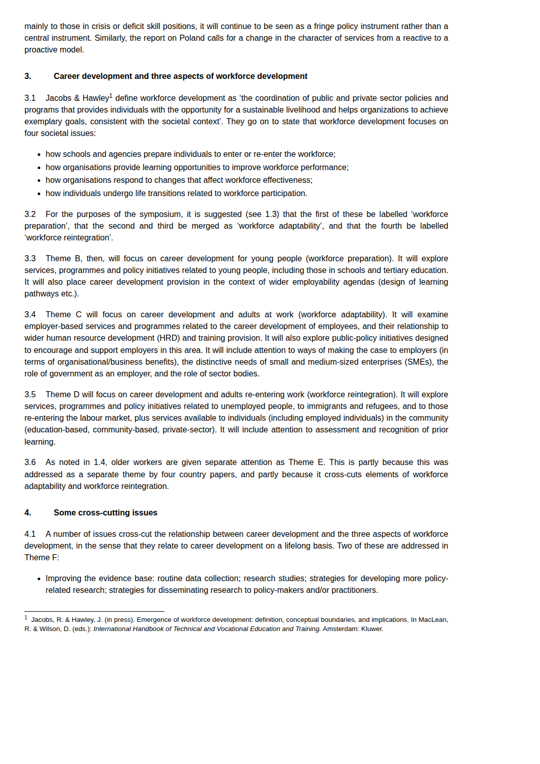mainly to those in crisis or deficit skill positions, it will continue to be seen as a fringe policy instrument rather than a central instrument. Similarly, the report on Poland calls for a change in the character of services from a reactive to a proactive model.
3. Career development and three aspects of workforce development
3.1 Jacobs & Hawley1 define workforce development as ‘the coordination of public and private sector policies and programs that provides individuals with the opportunity for a sustainable livelihood and helps organizations to achieve exemplary goals, consistent with the societal context’. They go on to state that workforce development focuses on four societal issues:
how schools and agencies prepare individuals to enter or re-enter the workforce;
how organisations provide learning opportunities to improve workforce performance;
how organisations respond to changes that affect workforce effectiveness;
how individuals undergo life transitions related to workforce participation.
3.2 For the purposes of the symposium, it is suggested (see 1.3) that the first of these be labelled ‘workforce preparation’, that the second and third be merged as ‘workforce adaptability’, and that the fourth be labelled ‘workforce reintegration’.
3.3 Theme B, then, will focus on career development for young people (workforce preparation). It will explore services, programmes and policy initiatives related to young people, including those in schools and tertiary education. It will also place career development provision in the context of wider employability agendas (design of learning pathways etc.).
3.4 Theme C will focus on career development and adults at work (workforce adaptability). It will examine employer-based services and programmes related to the career development of employees, and their relationship to wider human resource development (HRD) and training provision. It will also explore public-policy initiatives designed to encourage and support employers in this area. It will include attention to ways of making the case to employers (in terms of organisational/business benefits), the distinctive needs of small and medium-sized enterprises (SMEs), the role of government as an employer, and the role of sector bodies.
3.5 Theme D will focus on career development and adults re-entering work (workforce reintegration). It will explore services, programmes and policy initiatives related to unemployed people, to immigrants and refugees, and to those re-entering the labour market, plus services available to individuals (including employed individuals) in the community (education-based, community-based, private-sector). It will include attention to assessment and recognition of prior learning.
3.6 As noted in 1.4, older workers are given separate attention as Theme E. This is partly because this was addressed as a separate theme by four country papers, and partly because it cross-cuts elements of workforce adaptability and workforce reintegration.
4. Some cross-cutting issues
4.1 A number of issues cross-cut the relationship between career development and the three aspects of workforce development, in the sense that they relate to career development on a lifelong basis. Two of these are addressed in Theme F:
Improving the evidence base: routine data collection; research studies; strategies for developing more policy-related research; strategies for disseminating research to policy-makers and/or practitioners.
1 Jacobs, R. & Hawley, J. (in press). Emergence of workforce development: definition, conceptual boundaries, and implications. In MacLean, R. & Wilson, D. (eds.): International Handbook of Technical and Vocational Education and Training. Amsterdam: Kluwer.